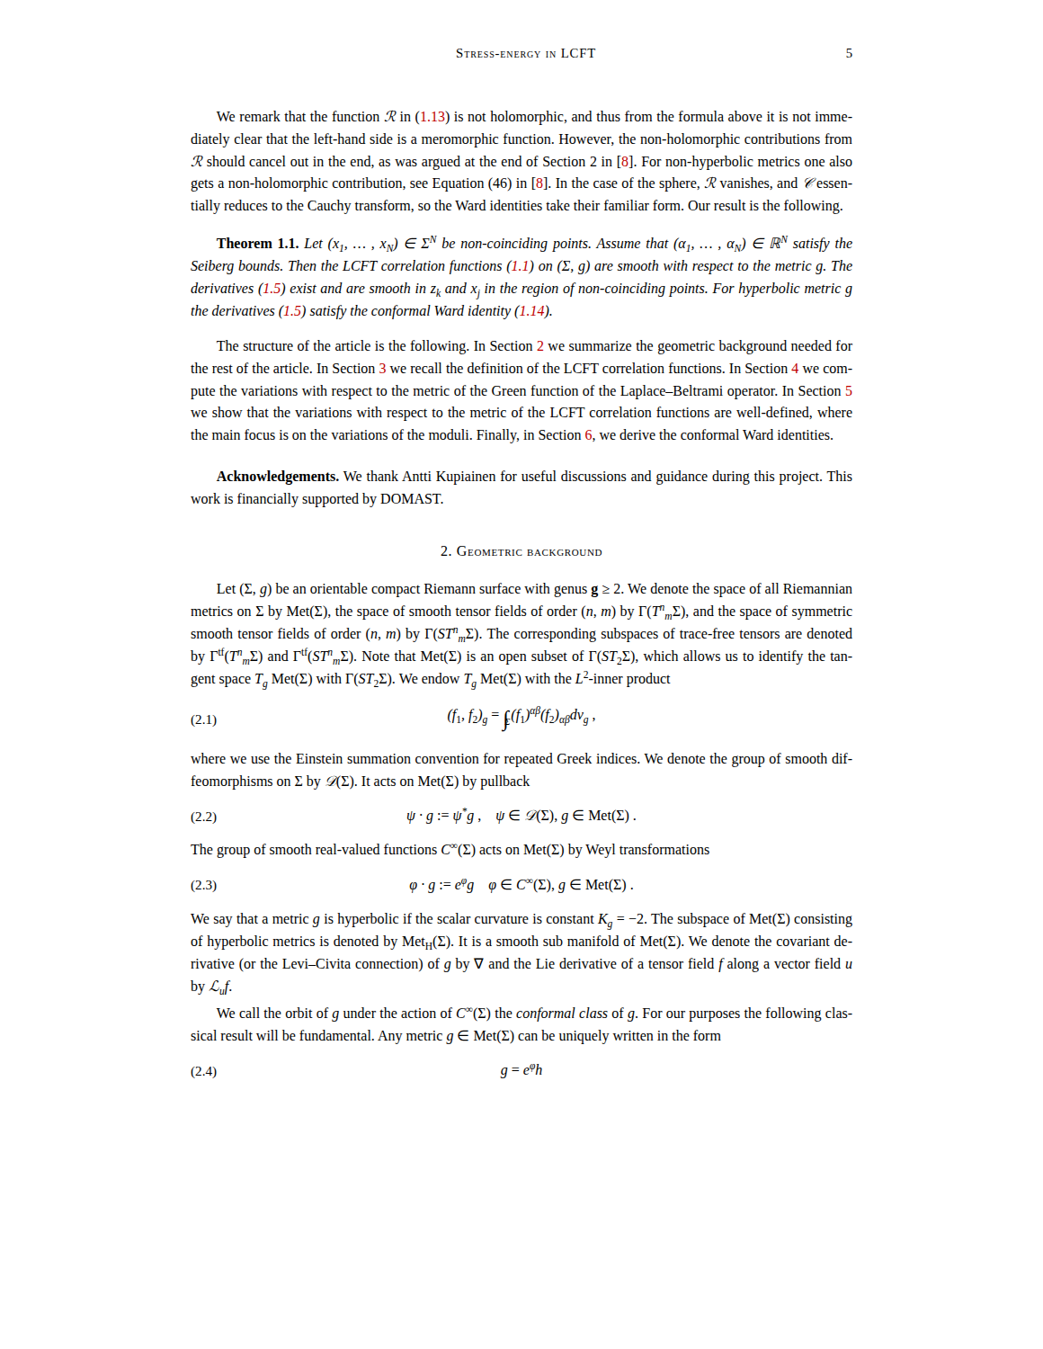Stress-energy in LCFT 5
We remark that the function ℛ in (1.13) is not holomorphic, and thus from the formula above it is not immediately clear that the left-hand side is a meromorphic function. However, the non-holomorphic contributions from ℛ should cancel out in the end, as was argued at the end of Section 2 in [8]. For non-hyperbolic metrics one also gets a non-holomorphic contribution, see Equation (46) in [8]. In the case of the sphere, ℛ vanishes, and 𝒞 essentially reduces to the Cauchy transform, so the Ward identities take their familiar form. Our result is the following.
Theorem 1.1. Let (x1, … , xN) ∈ ΣN be non-coinciding points. Assume that (α1, … , αN) ∈ ℝN satisfy the Seiberg bounds. Then the LCFT correlation functions (1.1) on (Σ, g) are smooth with respect to the metric g. The derivatives (1.5) exist and are smooth in zk and xj in the region of non-coinciding points. For hyperbolic metric g the derivatives (1.5) satisfy the conformal Ward identity (1.14).
The structure of the article is the following. In Section 2 we summarize the geometric background needed for the rest of the article. In Section 3 we recall the definition of the LCFT correlation functions. In Section 4 we compute the variations with respect to the metric of the Green function of the Laplace–Beltrami operator. In Section 5 we show that the variations with respect to the metric of the LCFT correlation functions are well-defined, where the main focus is on the variations of the moduli. Finally, in Section 6, we derive the conformal Ward identities.
Acknowledgements. We thank Antti Kupiainen for useful discussions and guidance during this project. This work is financially supported by DOMAST.
2. Geometric background
Let (Σ, g) be an orientable compact Riemann surface with genus g ≥ 2. We denote the space of all Riemannian metrics on Σ by Met(Σ), the space of smooth tensor fields of order (n, m) by Γ(Tnm Σ), and the space of symmetric smooth tensor fields of order (n, m) by Γ(STnm Σ). The corresponding subspaces of trace-free tensors are denoted by Γtf(Tnm Σ) and Γtf(STnm Σ). Note that Met(Σ) is an open subset of Γ(ST2Σ), which allows us to identify the tangent space Tg Met(Σ) with Γ(ST2Σ). We endow Tg Met(Σ) with the L2-inner product
(2.1) (f1, f2)g = ∫Σ(f1)αβ(f2)αβdvg ,
where we use the Einstein summation convention for repeated Greek indices. We denote the group of smooth diffeomorphisms on Σ by 𝒟(Σ). It acts on Met(Σ) by pullback
(2.2) ψ · g := ψ*g , ψ ∈ 𝒟(Σ), g ∈ Met(Σ) .
The group of smooth real-valued functions C∞(Σ) acts on Met(Σ) by Weyl transformations
(2.3) φ · g := eφg φ ∈ C∞(Σ), g ∈ Met(Σ) .
We say that a metric g is hyperbolic if the scalar curvature is constant Kg = −2. The subspace of Met(Σ) consisting of hyperbolic metrics is denoted by MetH(Σ). It is a smooth sub manifold of Met(Σ). We denote the covariant derivative (or the Levi–Civita connection) of g by ∇ and the Lie derivative of a tensor field f along a vector field u by ℒuf.
We call the orbit of g under the action of C∞(Σ) the conformal class of g. For our purposes the following classical result will be fundamental. Any metric g ∈ Met(Σ) can be uniquely written in the form
(2.4) g = eφh